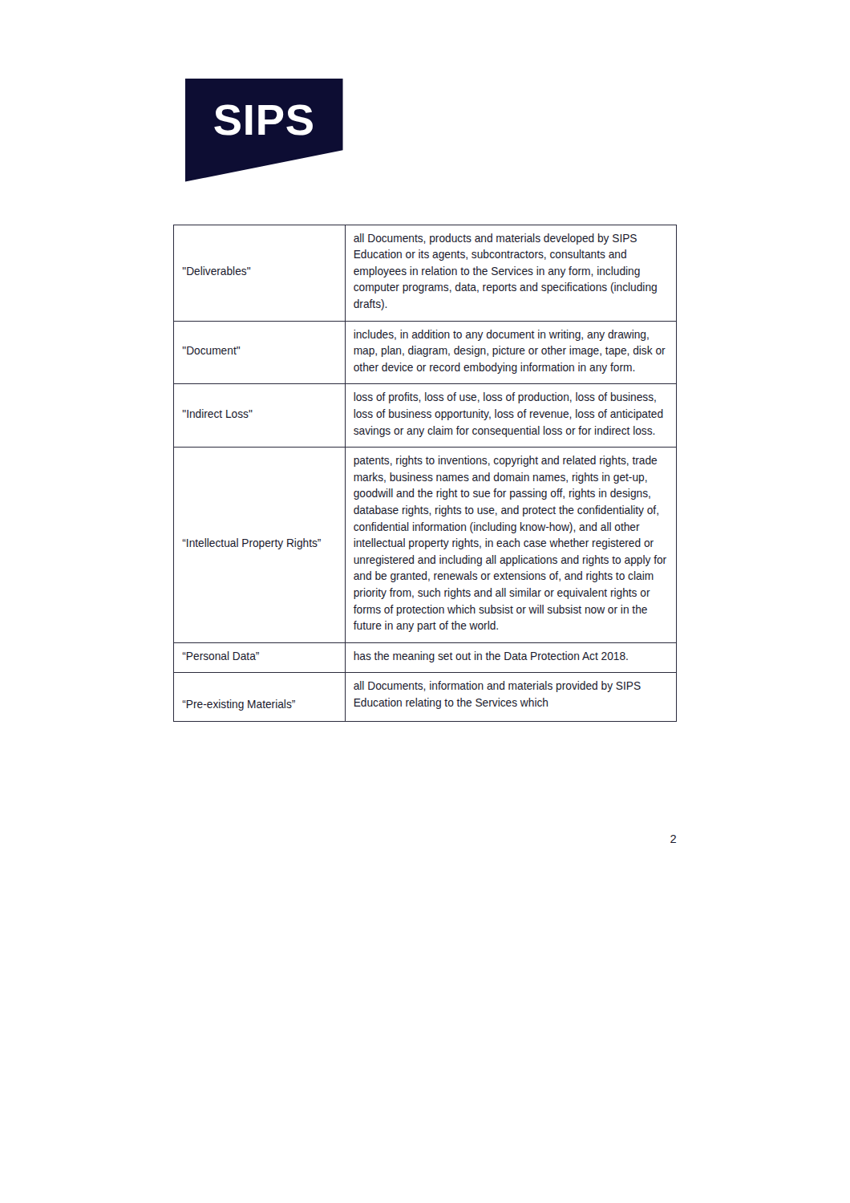SIPS
| "Deliverables" | all Documents, products and materials developed by SIPS Education or its agents, subcontractors, consultants and employees in relation to the Services in any form, including computer programs, data, reports and specifications (including drafts). |
| "Document" | includes, in addition to any document in writing, any drawing, map, plan, diagram, design, picture or other image, tape, disk or other device or record embodying information in any form. |
| "Indirect Loss" | loss of profits, loss of use, loss of production, loss of business, loss of business opportunity, loss of revenue, loss of anticipated savings or any claim for consequential loss or for indirect loss. |
| “Intellectual Property Rights” | patents, rights to inventions, copyright and related rights, trade marks, business names and domain names, rights in get-up, goodwill and the right to sue for passing off, rights in designs, database rights, rights to use, and protect the confidentiality of, confidential information (including know-how), and all other intellectual property rights, in each case whether registered or unregistered and including all applications and rights to apply for and be granted, renewals or extensions of, and rights to claim priority from, such rights and all similar or equivalent rights or forms of protection which subsist or will subsist now or in the future in any part of the world. |
| “Personal Data” | has the meaning set out in the Data Protection Act 2018. |
| “Pre-existing Materials” | all Documents, information and materials provided by SIPS Education relating to the Services which |
2